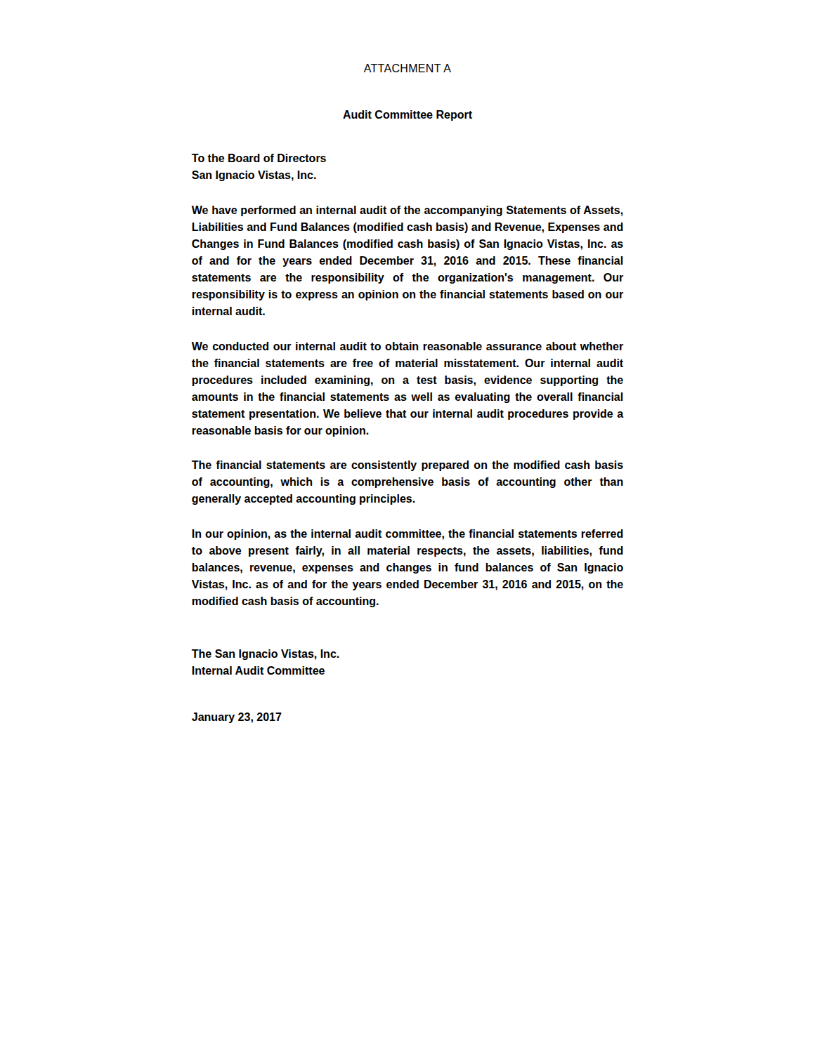ATTACHMENT A
Audit Committee Report
To the Board of Directors
San Ignacio Vistas, Inc.
We have performed an internal audit of the accompanying Statements of Assets, Liabilities and Fund Balances (modified cash basis) and Revenue, Expenses and Changes in Fund Balances (modified cash basis) of San Ignacio Vistas, Inc. as of and for the years ended December 31, 2016 and 2015. These financial statements are the responsibility of the organization's management. Our responsibility is to express an opinion on the financial statements based on our internal audit.
We conducted our internal audit to obtain reasonable assurance about whether the financial statements are free of material misstatement. Our internal audit procedures included examining, on a test basis, evidence supporting the amounts in the financial statements as well as evaluating the overall financial statement presentation. We believe that our internal audit procedures provide a reasonable basis for our opinion.
The financial statements are consistently prepared on the modified cash basis of accounting, which is a comprehensive basis of accounting other than generally accepted accounting principles.
In our opinion, as the internal audit committee, the financial statements referred to above present fairly, in all material respects, the assets, liabilities, fund balances, revenue, expenses and changes in fund balances of San Ignacio Vistas, Inc. as of and for the years ended December 31, 2016 and 2015, on the modified cash basis of accounting.
The San Ignacio Vistas, Inc.
Internal Audit Committee
January 23, 2017